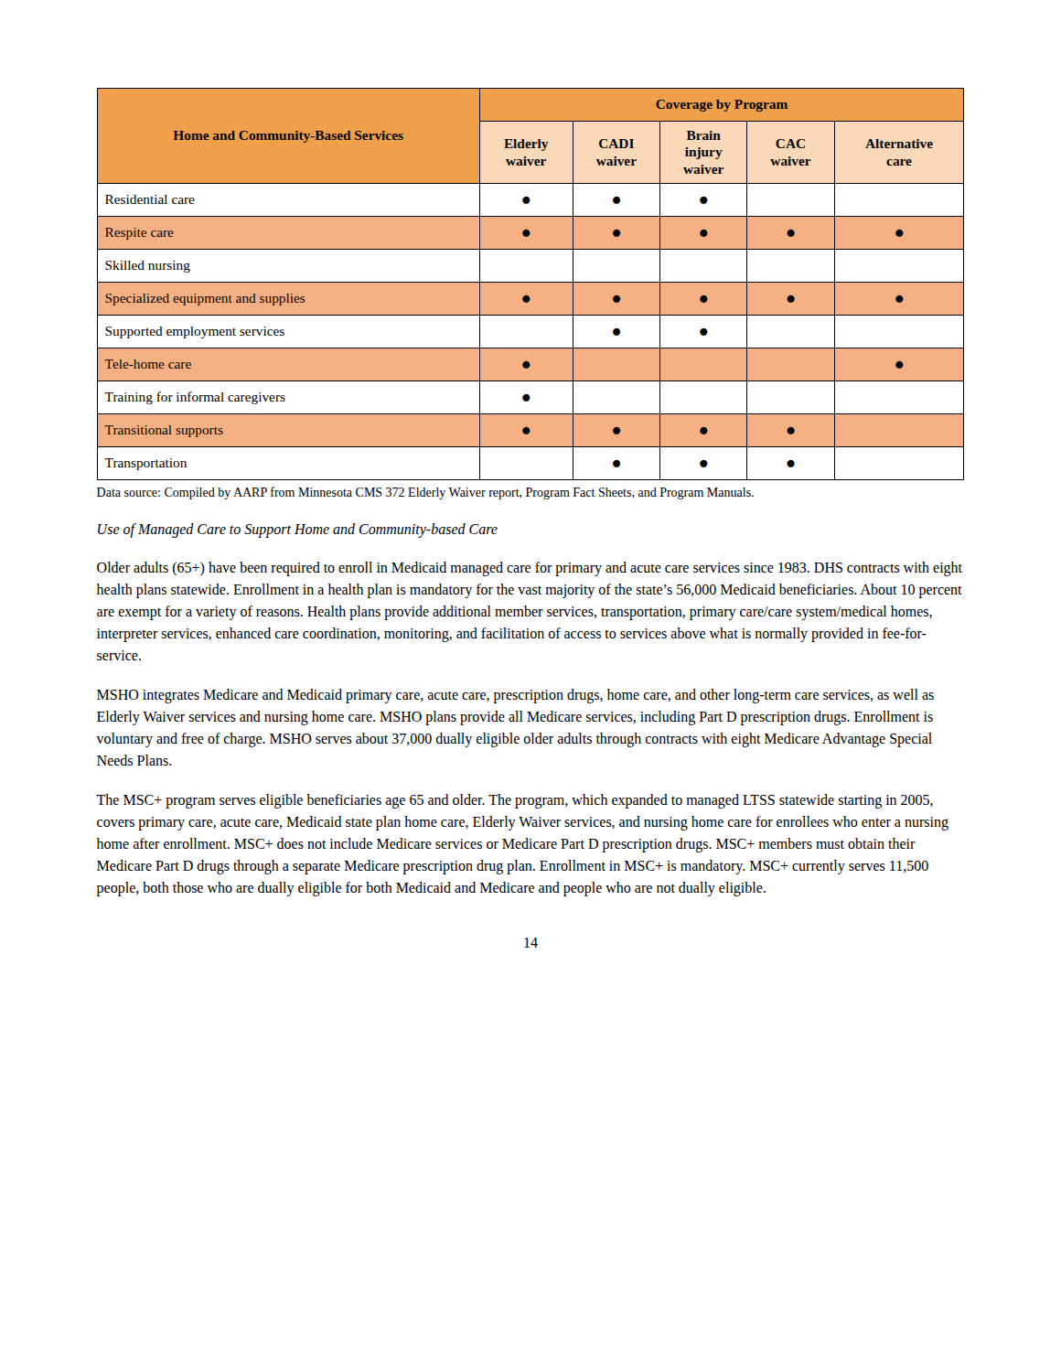| Home and Community-Based Services | Coverage by Program |
| --- | --- |
| Elderly waiver | CADI waiver | Brain injury waiver | CAC waiver | Alternative care |
| Residential care | ● | ● | ● | | |
| Respite care | ● | ● | ● | ● | ● |
| Skilled nursing | | | | | |
| Specialized equipment and supplies | ● | ● | ● | ● | ● |
| Supported employment services | | ● | ● | | |
| Tele-home care | ● | | | | ● |
| Training for informal caregivers | ● | | | | |
| Transitional supports | ● | ● | ● | ● | |
| Transportation | | ● | ● | ● | |
Data source: Compiled by AARP from Minnesota CMS 372 Elderly Waiver report, Program Fact Sheets, and Program Manuals.
Use of Managed Care to Support Home and Community-based Care
Older adults (65+) have been required to enroll in Medicaid managed care for primary and acute care services since 1983. DHS contracts with eight health plans statewide. Enrollment in a health plan is mandatory for the vast majority of the state’s 56,000 Medicaid beneficiaries. About 10 percent are exempt for a variety of reasons. Health plans provide additional member services, transportation, primary care/care system/medical homes, interpreter services, enhanced care coordination, monitoring, and facilitation of access to services above what is normally provided in fee-for-service.
MSHO integrates Medicare and Medicaid primary care, acute care, prescription drugs, home care, and other long-term care services, as well as Elderly Waiver services and nursing home care. MSHO plans provide all Medicare services, including Part D prescription drugs. Enrollment is voluntary and free of charge. MSHO serves about 37,000 dually eligible older adults through contracts with eight Medicare Advantage Special Needs Plans.
The MSC+ program serves eligible beneficiaries age 65 and older. The program, which expanded to managed LTSS statewide starting in 2005, covers primary care, acute care, Medicaid state plan home care, Elderly Waiver services, and nursing home care for enrollees who enter a nursing home after enrollment. MSC+ does not include Medicare services or Medicare Part D prescription drugs. MSC+ members must obtain their Medicare Part D drugs through a separate Medicare prescription drug plan. Enrollment in MSC+ is mandatory. MSC+ currently serves 11,500 people, both those who are dually eligible for both Medicaid and Medicare and people who are not dually eligible.
14